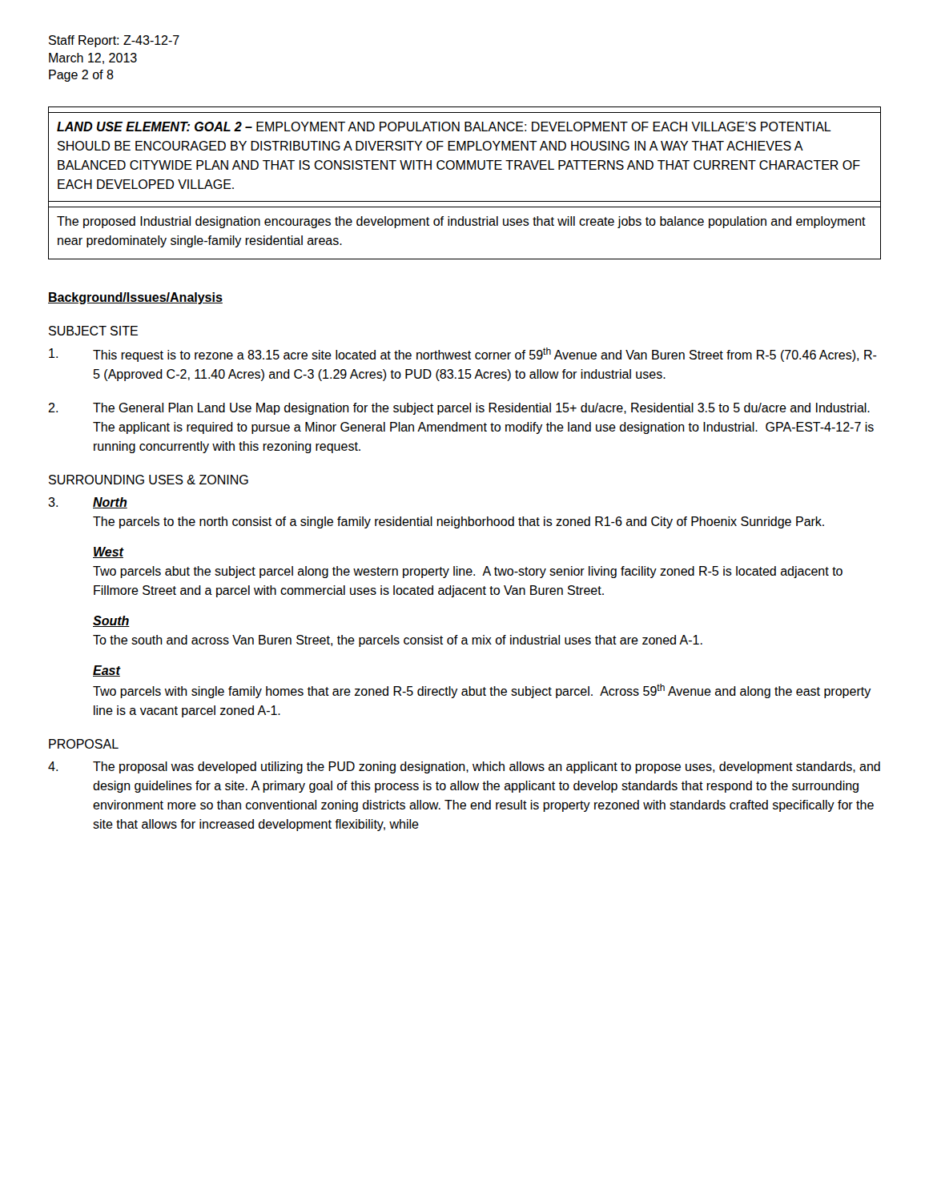Staff Report: Z-43-12-7
March 12, 2013
Page 2 of 8
LAND USE ELEMENT: GOAL 2 – EMPLOYMENT AND POPULATION BALANCE: DEVELOPMENT OF EACH VILLAGE’S POTENTIAL SHOULD BE ENCOURAGED BY DISTRIBUTING A DIVERSITY OF EMPLOYMENT AND HOUSING IN A WAY THAT ACHIEVES A BALANCED CITYWIDE PLAN AND THAT IS CONSISTENT WITH COMMUTE TRAVEL PATTERNS AND THAT CURRENT CHARACTER OF EACH DEVELOPED VILLAGE.
The proposed Industrial designation encourages the development of industrial uses that will create jobs to balance population and employment near predominately single-family residential areas.
Background/Issues/Analysis
SUBJECT SITE
1. This request is to rezone a 83.15 acre site located at the northwest corner of 59th Avenue and Van Buren Street from R-5 (70.46 Acres), R-5 (Approved C-2, 11.40 Acres) and C-3 (1.29 Acres) to PUD (83.15 Acres) to allow for industrial uses.
2. The General Plan Land Use Map designation for the subject parcel is Residential 15+ du/acre, Residential 3.5 to 5 du/acre and Industrial. The applicant is required to pursue a Minor General Plan Amendment to modify the land use designation to Industrial. GPA-EST-4-12-7 is running concurrently with this rezoning request.
SURROUNDING USES & ZONING
3.
North
The parcels to the north consist of a single family residential neighborhood that is zoned R1-6 and City of Phoenix Sunridge Park.
West
Two parcels abut the subject parcel along the western property line. A two-story senior living facility zoned R-5 is located adjacent to Fillmore Street and a parcel with commercial uses is located adjacent to Van Buren Street.
South
To the south and across Van Buren Street, the parcels consist of a mix of industrial uses that are zoned A-1.
East
Two parcels with single family homes that are zoned R-5 directly abut the subject parcel. Across 59th Avenue and along the east property line is a vacant parcel zoned A-1.
PROPOSAL
4. The proposal was developed utilizing the PUD zoning designation, which allows an applicant to propose uses, development standards, and design guidelines for a site. A primary goal of this process is to allow the applicant to develop standards that respond to the surrounding environment more so than conventional zoning districts allow. The end result is property rezoned with standards crafted specifically for the site that allows for increased development flexibility, while